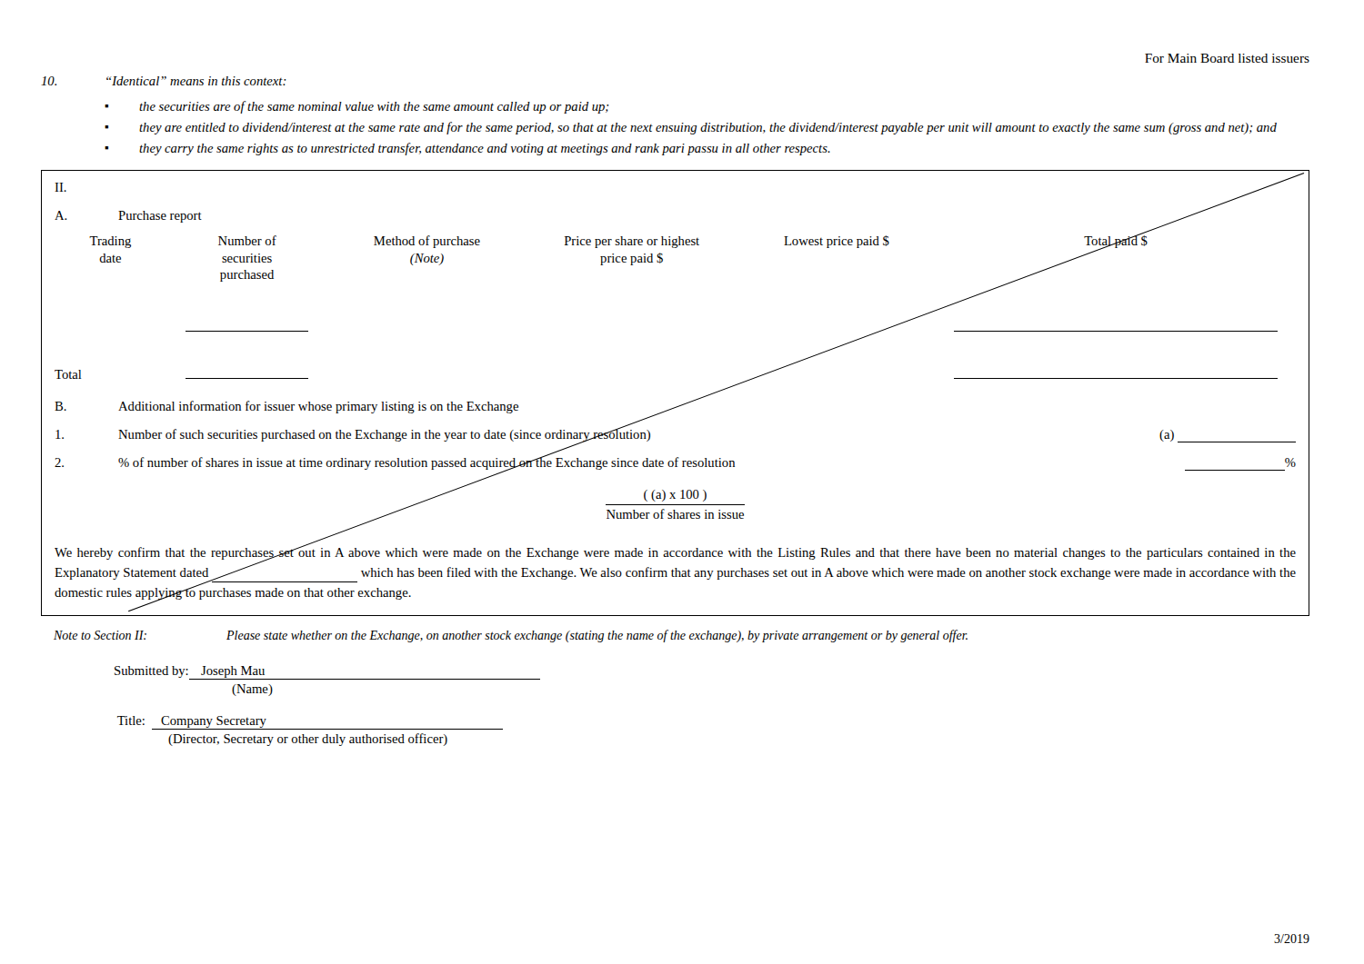For Main Board listed issuers
10.
“Identical” means in this context:
the securities are of the same nominal value with the same amount called up or paid up;
they are entitled to dividend/interest at the same rate and for the same period, so that at the next ensuing distribution, the dividend/interest payable per unit will amount to exactly the same sum (gross and net); and
they carry the same rights as to unrestricted transfer, attendance and voting at meetings and rank pari passu in all other respects.
II.
A.
Purchase report
| Trading date | Number of securities purchased | Method of purchase (Note) | Price per share or highest price paid $ | Lowest price paid $ | Total paid $ |
| --- | --- | --- | --- | --- | --- |
| Total | | | | | |
B.
Additional information for issuer whose primary listing is on the Exchange
1.
Number of such securities purchased on the Exchange in the year to date (since ordinary resolution)
(a)
2.
% of number of shares in issue at time ordinary resolution passed acquired on the Exchange since date of resolution
%
( (a) x 100 )
Number of shares in issue
We hereby confirm that the repurchases set out in A above which were made on the Exchange were made in accordance with the Listing Rules and that there have been no material changes to the particulars contained in the Explanatory Statement dated which has been filed with the Exchange. We also confirm that any purchases set out in A above which were made on another stock exchange were made in accordance with the domestic rules applying to purchases made on that other exchange.
Note to Section II:
Please state whether on the Exchange, on another stock exchange (stating the name of the exchange), by private arrangement or by general offer.
Submitted by: Joseph Mau
(Name)
Title: Company Secretary
(Director, Secretary or other duly authorised officer)
3/2019